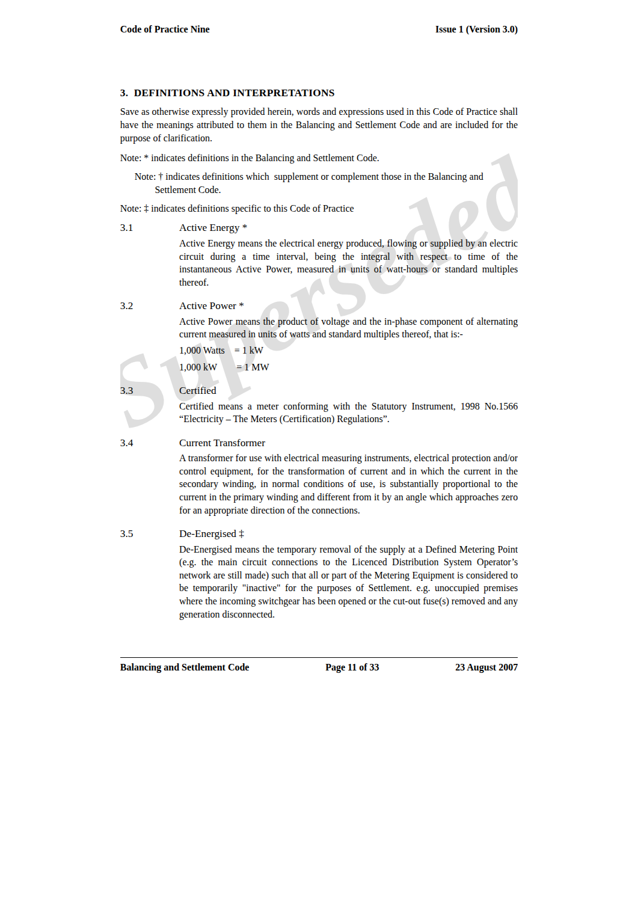Superseded
Code of Practice Nine Issue 1 (Version 3.0)
3. DEFINITIONS AND INTERPRETATIONS
Save as otherwise expressly provided herein, words and expressions used in this Code of Practice shall have the meanings attributed to them in the Balancing and Settlement Code and are included for the purpose of clarification.
Note: * indicates definitions in the Balancing and Settlement Code.
Note: † indicates definitions which supplement or complement those in the Balancing and Settlement Code.
Note: ‡ indicates definitions specific to this Code of Practice
3.1
Active Energy *
Active Energy means the electrical energy produced, flowing or supplied by an electric circuit during a time interval, being the integral with respect to time of the instantaneous Active Power, measured in units of watt-hours or standard multiples thereof.
3.2
Active Power *
Active Power means the product of voltage and the in-phase component of alternating current measured in units of watts and standard multiples thereof, that is:-
1,000 Watts = 1 kW
1,000 kW = 1 MW
3.3
Certified
Certified means a meter conforming with the Statutory Instrument, 1998 No.1566 “Electricity – The Meters (Certification) Regulations”.
3.4
Current Transformer
A transformer for use with electrical measuring instruments, electrical protection and/or control equipment, for the transformation of current and in which the current in the secondary winding, in normal conditions of use, is substantially proportional to the current in the primary winding and different from it by an angle which approaches zero for an appropriate direction of the connections.
3.5
De-Energised ‡
De-Energised means the temporary removal of the supply at a Defined Metering Point (e.g. the main circuit connections to the Licenced Distribution System Operator’s network are still made) such that all or part of the Metering Equipment is considered to be temporarily "inactive" for the purposes of Settlement. e.g. unoccupied premises where the incoming switchgear has been opened or the cut-out fuse(s) removed and any generation disconnected.
Balancing and Settlement Code Page 11 of 33 23 August 2007